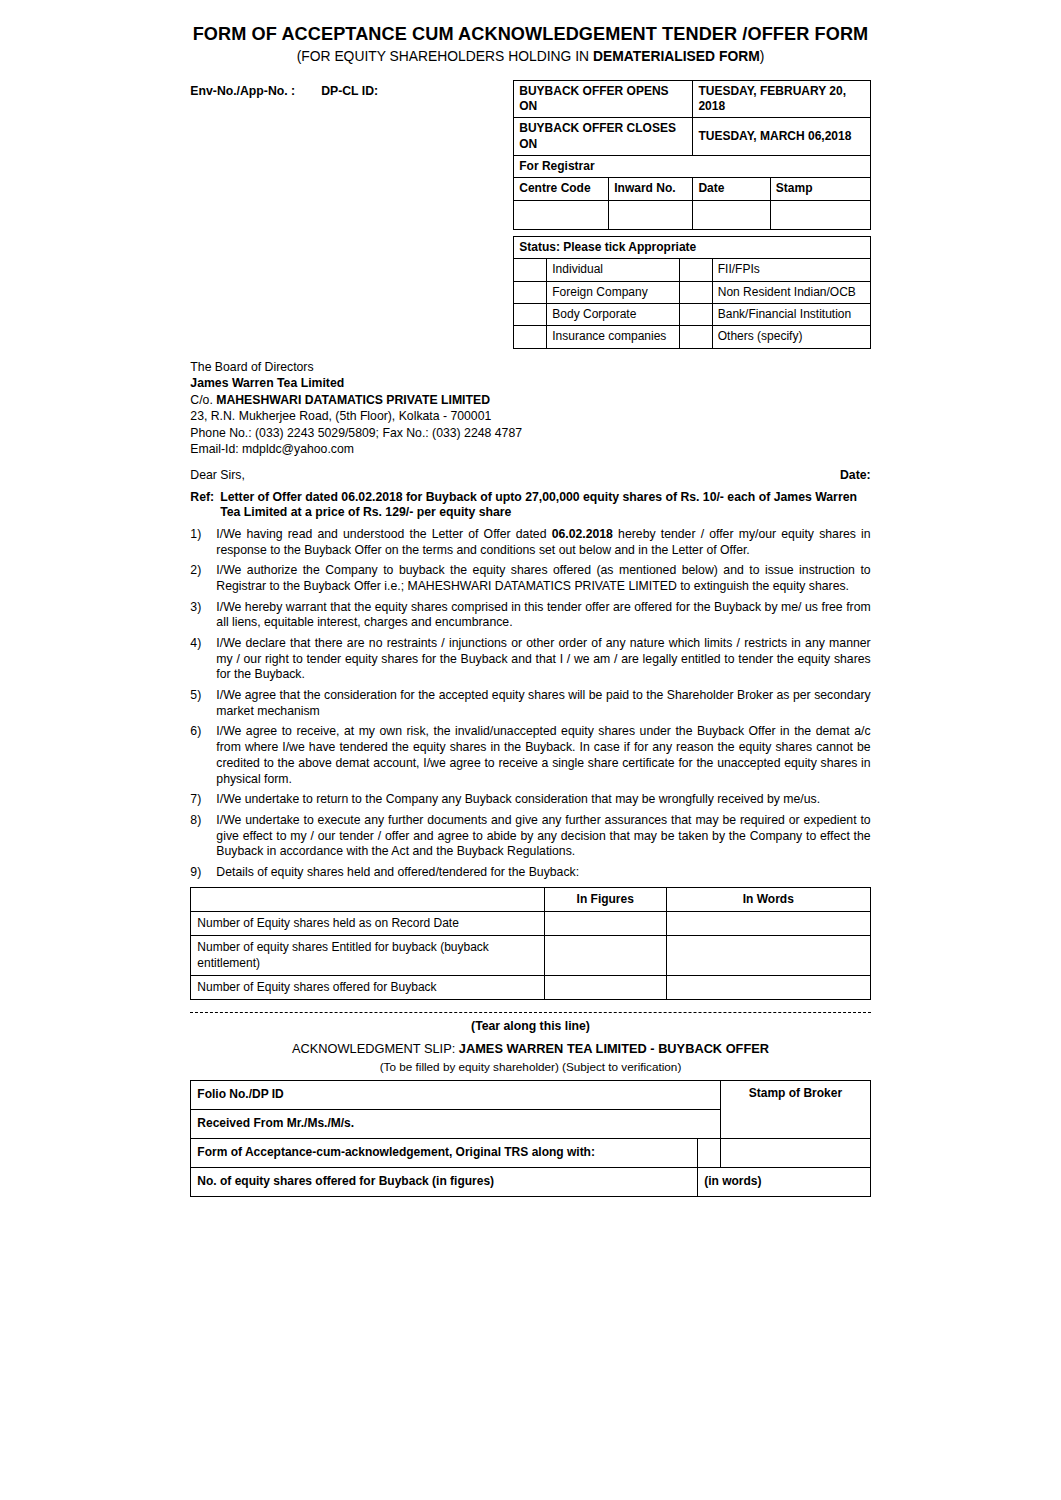FORM OF ACCEPTANCE CUM ACKNOWLEDGEMENT TENDER /OFFER FORM
(FOR EQUITY SHAREHOLDERS HOLDING IN DEMATERIALISED FORM)
Env-No./App-No. : DP-CL ID:
| BUYBACK OFFER OPENS ON | TUESDAY, FEBRUARY 20, 2018 |
| BUYBACK OFFER CLOSES ON | TUESDAY, MARCH 06,2018 |
| For Registrar |
| Centre Code | Inward No. | Date | Stamp |
| Status: Please tick Appropriate |
| | Individual | | FII/FPIs |
| | Foreign Company | | Non Resident Indian/OCB |
| | Body Corporate | | Bank/Financial Institution |
| | Insurance companies | | Others (specify) |
The Board of Directors
James Warren Tea Limited
C/o. MAHESHWARI DATAMATICS PRIVATE LIMITED
23, R.N. Mukherjee Road, (5th Floor), Kolkata - 700001
Phone No.: (033) 2243 5029/5809; Fax No.: (033) 2248 4787
Email-Id: mdpldc@yahoo.com
Dear Sirs,
Date:
Ref:
Letter of Offer dated 06.02.2018 for Buyback of upto 27,00,000 equity shares of Rs. 10/- each of James Warren Tea Limited at a price of Rs. 129/- per equity share
I/We having read and understood the Letter of Offer dated 06.02.2018 hereby tender / offer my/our equity shares in response to the Buyback Offer on the terms and conditions set out below and in the Letter of Offer.
I/We authorize the Company to buyback the equity shares offered (as mentioned below) and to issue instruction to Registrar to the Buyback Offer i.e.; MAHESHWARI DATAMATICS PRIVATE LIMITED to extinguish the equity shares.
I/We hereby warrant that the equity shares comprised in this tender offer are offered for the Buyback by me/ us free from all liens, equitable interest, charges and encumbrance.
I/We declare that there are no restraints / injunctions or other order of any nature which limits / restricts in any manner my / our right to tender equity shares for the Buyback and that I / we am / are legally entitled to tender the equity shares for the Buyback.
I/We agree that the consideration for the accepted equity shares will be paid to the Shareholder Broker as per secondary market mechanism
I/We agree to receive, at my own risk, the invalid/unaccepted equity shares under the Buyback Offer in the demat a/c from where I/we have tendered the equity shares in the Buyback. In case if for any reason the equity shares cannot be credited to the above demat account, I/we agree to receive a single share certificate for the unaccepted equity shares in physical form.
I/We undertake to return to the Company any Buyback consideration that may be wrongfully received by me/us.
I/We undertake to execute any further documents and give any further assurances that may be required or expedient to give effect to my / our tender / offer and agree to abide by any decision that may be taken by the Company to effect the Buyback in accordance with the Act and the Buyback Regulations.
Details of equity shares held and offered/tendered for the Buyback:
| | In Figures | In Words |
| --- | --- | --- |
| Number of Equity shares held as on Record Date | | |
| Number of equity shares Entitled for buyback (buyback entitlement) | | |
| Number of Equity shares offered for Buyback | | |
(Tear along this line)
ACKNOWLEDGMENT SLIP: JAMES WARREN TEA LIMITED - BUYBACK OFFER
(To be filled by equity shareholder) (Subject to verification)
| Folio No./DP ID | Stamp of Broker |
| Received From Mr./Ms./M/s. |
| Form of Acceptance-cum-acknowledgement, Original TRS along with: | | |
| No. of equity shares offered for Buyback (in figures) | (in words) |